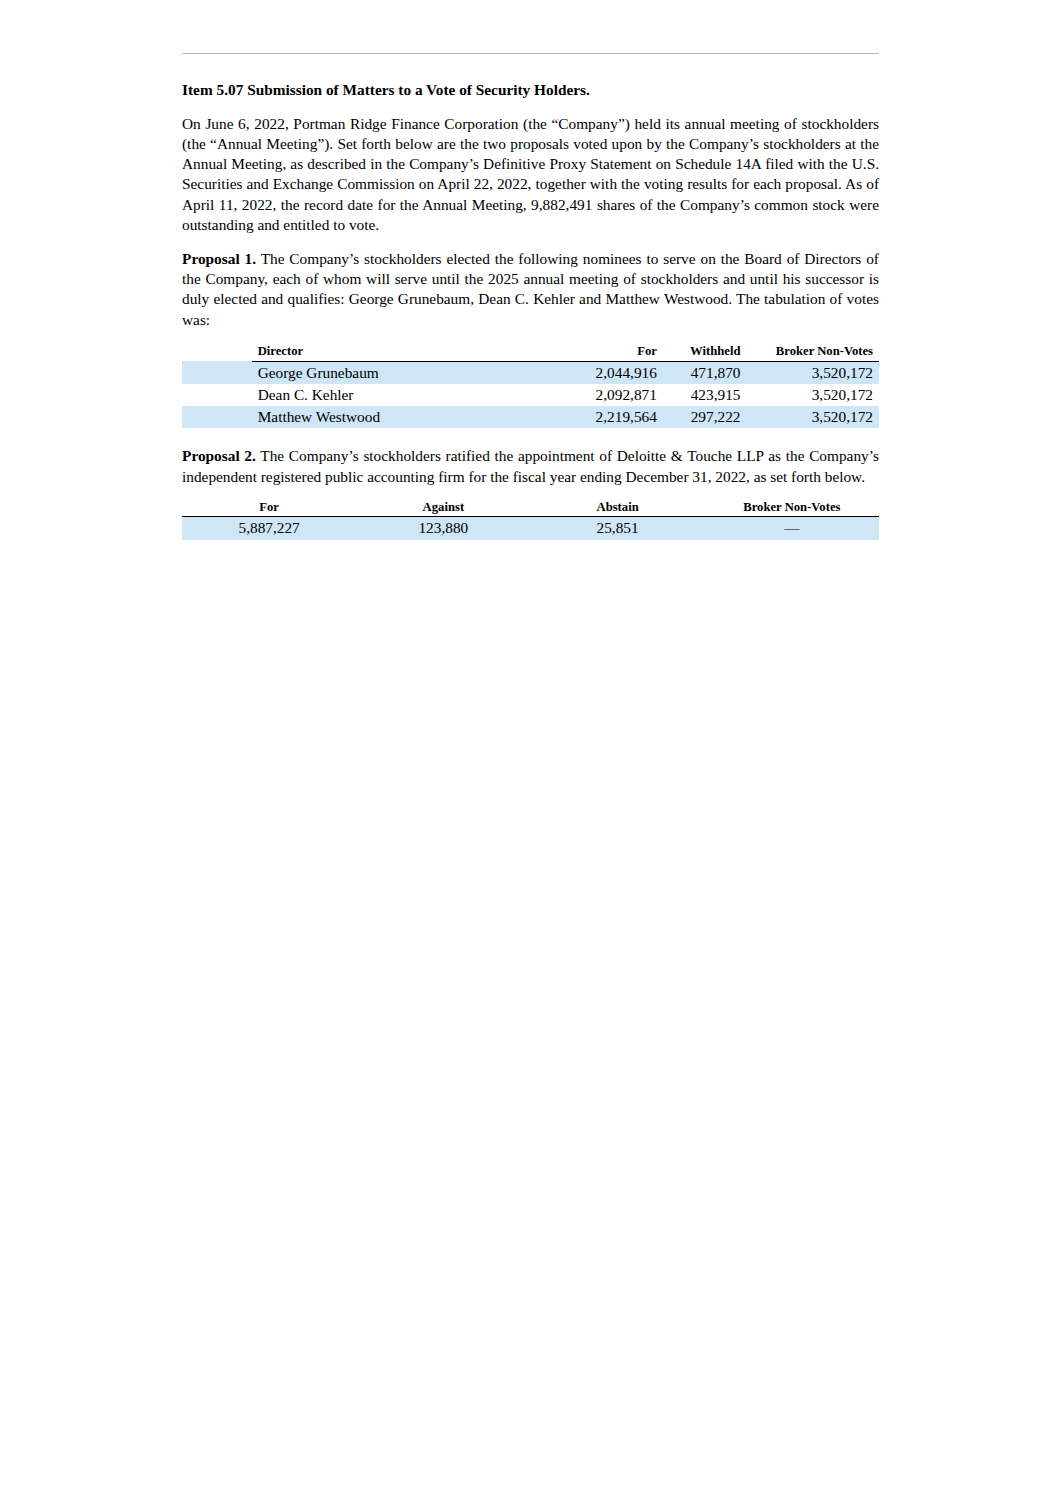Item 5.07 Submission of Matters to a Vote of Security Holders.
On June 6, 2022, Portman Ridge Finance Corporation (the “Company”) held its annual meeting of stockholders (the “Annual Meeting”). Set forth below are the two proposals voted upon by the Company’s stockholders at the Annual Meeting, as described in the Company’s Definitive Proxy Statement on Schedule 14A filed with the U.S. Securities and Exchange Commission on April 22, 2022, together with the voting results for each proposal. As of April 11, 2022, the record date for the Annual Meeting, 9,882,491 shares of the Company’s common stock were outstanding and entitled to vote.
Proposal 1. The Company’s stockholders elected the following nominees to serve on the Board of Directors of the Company, each of whom will serve until the 2025 annual meeting of stockholders and until his successor is duly elected and qualifies: George Grunebaum, Dean C. Kehler and Matthew Westwood. The tabulation of votes was:
| | Director | For | Withheld | Broker Non-Votes |
| --- | --- | --- | --- | --- |
| | George Grunebaum | 2,044,916 | 471,870 | 3,520,172 |
| | Dean C. Kehler | 2,092,871 | 423,915 | 3,520,172 |
| | Matthew Westwood | 2,219,564 | 297,222 | 3,520,172 |
Proposal 2. The Company’s stockholders ratified the appointment of Deloitte & Touche LLP as the Company’s independent registered public accounting firm for the fiscal year ending December 31, 2022, as set forth below.
| For | Against | Abstain | Broker Non-Votes |
| --- | --- | --- | --- |
| 5,887,227 | 123,880 | 25,851 | — |